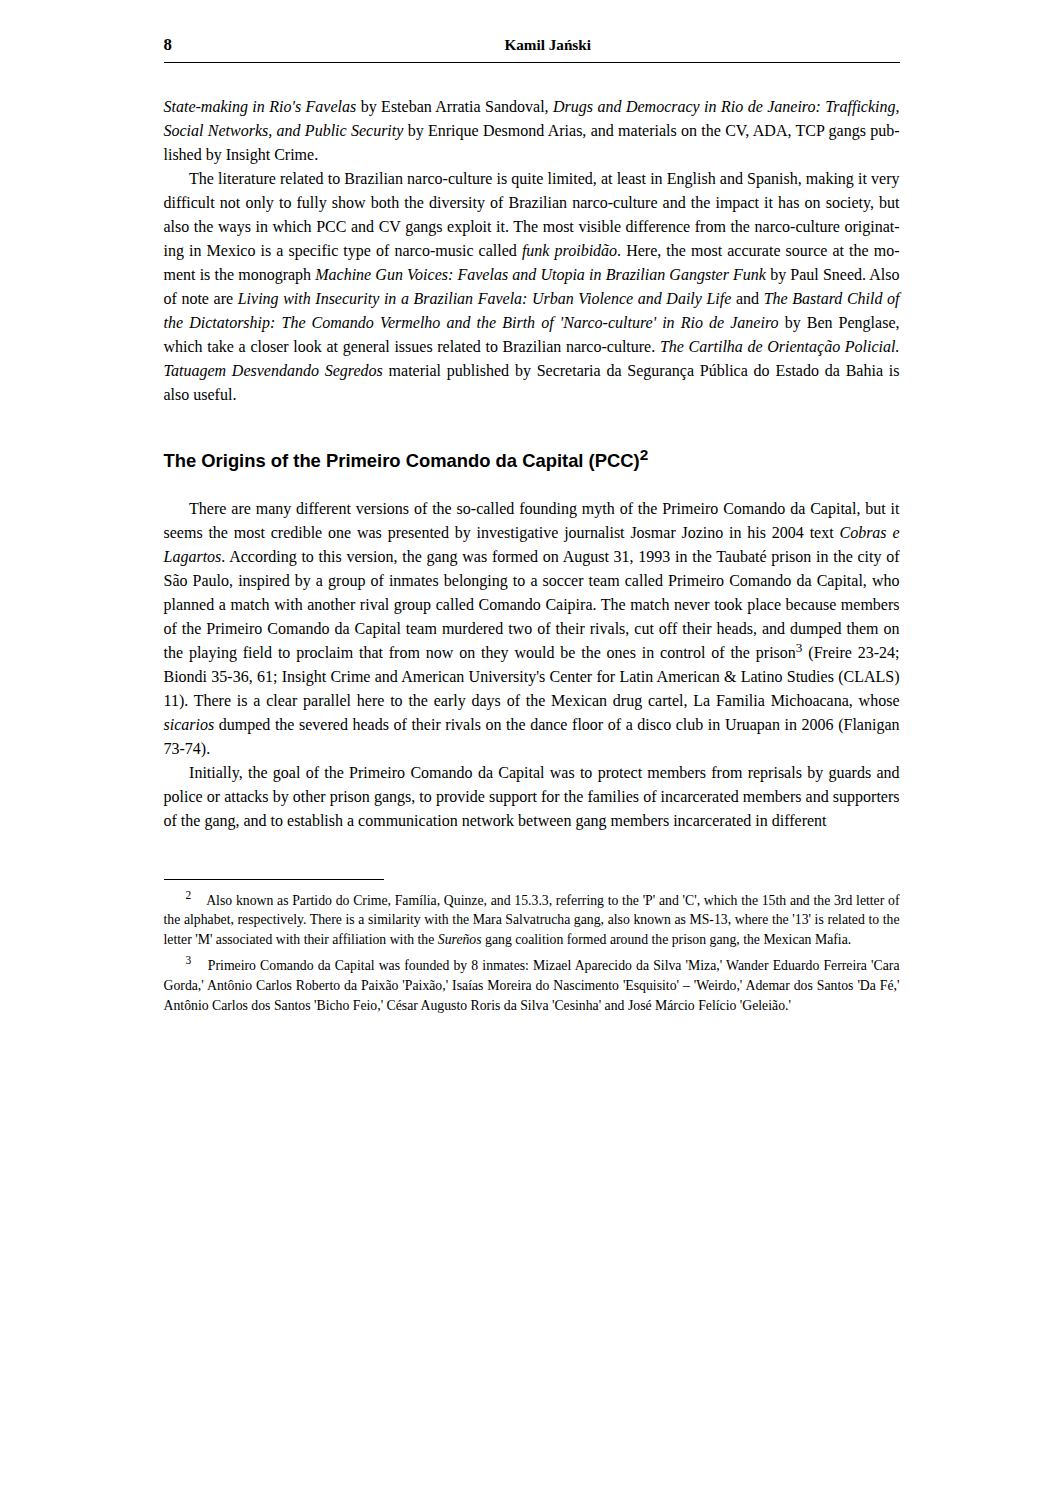8 Kamil Jański
State-making in Rio's Favelas by Esteban Arratia Sandoval, Drugs and Democracy in Rio de Janeiro: Trafficking, Social Networks, and Public Security by Enrique Desmond Arias, and materials on the CV, ADA, TCP gangs published by Insight Crime.
The literature related to Brazilian narco-culture is quite limited, at least in English and Spanish, making it very difficult not only to fully show both the diversity of Brazilian narco-culture and the impact it has on society, but also the ways in which PCC and CV gangs exploit it. The most visible difference from the narco-culture originating in Mexico is a specific type of narco-music called funk proibidão. Here, the most accurate source at the moment is the monograph Machine Gun Voices: Favelas and Utopia in Brazilian Gangster Funk by Paul Sneed. Also of note are Living with Insecurity in a Brazilian Favela: Urban Violence and Daily Life and The Bastard Child of the Dictatorship: The Comando Vermelho and the Birth of 'Narco-culture' in Rio de Janeiro by Ben Penglase, which take a closer look at general issues related to Brazilian narco-culture. The Cartilha de Orientação Policial. Tatuagem Desvendando Segredos material published by Secretaria da Segurança Pública do Estado da Bahia is also useful.
The Origins of the Primeiro Comando da Capital (PCC)2
There are many different versions of the so-called founding myth of the Primeiro Comando da Capital, but it seems the most credible one was presented by investigative journalist Josmar Jozino in his 2004 text Cobras e Lagartos. According to this version, the gang was formed on August 31, 1993 in the Taubaté prison in the city of São Paulo, inspired by a group of inmates belonging to a soccer team called Primeiro Comando da Capital, who planned a match with another rival group called Comando Caipira. The match never took place because members of the Primeiro Comando da Capital team murdered two of their rivals, cut off their heads, and dumped them on the playing field to proclaim that from now on they would be the ones in control of the prison3 (Freire 23-24; Biondi 35-36, 61; Insight Crime and American University's Center for Latin American & Latino Studies (CLALS) 11). There is a clear parallel here to the early days of the Mexican drug cartel, La Familia Michoacana, whose sicarios dumped the severed heads of their rivals on the dance floor of a disco club in Uruapan in 2006 (Flanigan 73-74).
Initially, the goal of the Primeiro Comando da Capital was to protect members from reprisals by guards and police or attacks by other prison gangs, to provide support for the families of incarcerated members and supporters of the gang, and to establish a communication network between gang members incarcerated in different
2 Also known as Partido do Crime, Família, Quinze, and 15.3.3, referring to the 'P' and 'C', which the 15th and the 3rd letter of the alphabet, respectively. There is a similarity with the Mara Salvatrucha gang, also known as MS-13, where the '13' is related to the letter 'M' associated with their affiliation with the Sureños gang coalition formed around the prison gang, the Mexican Mafia.
3 Primeiro Comando da Capital was founded by 8 inmates: Mizael Aparecido da Silva 'Miza,' Wander Eduardo Ferreira 'Cara Gorda,' Antônio Carlos Roberto da Paixão 'Paixão,' Isaías Moreira do Nascimento 'Esquisito' – 'Weirdo,' Ademar dos Santos 'Da Fé,' Antônio Carlos dos Santos 'Bicho Feio,' César Augusto Roris da Silva 'Cesinha' and José Márcio Felício 'Geleião.'